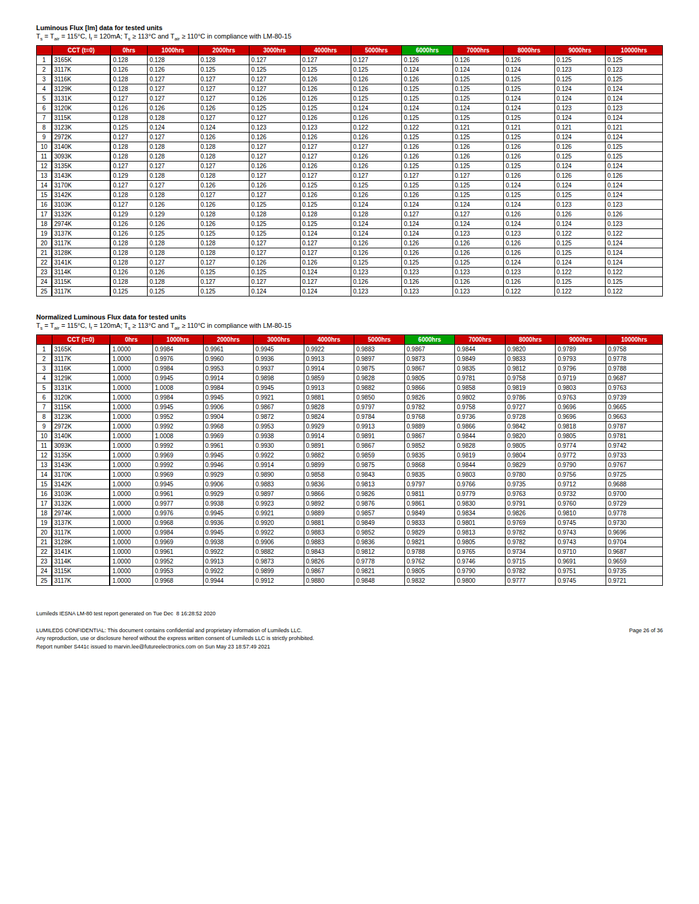Luminous Flux [lm] data for tested units
Ts = Tair = 115°C, If = 120mA; Ts ≥ 113°C and Tair ≥ 110°C in compliance with LM-80-15
| | CCT (t=0) | 0hrs | 1000hrs | 2000hrs | 3000hrs | 4000hrs | 5000hrs | 6000hrs | 7000hrs | 8000hrs | 9000hrs | 10000hrs |
| --- | --- | --- | --- | --- | --- | --- | --- | --- | --- | --- | --- | --- |
| 1 | 3165K | 0.128 | 0.128 | 0.128 | 0.127 | 0.127 | 0.127 | 0.126 | 0.126 | 0.126 | 0.125 | 0.125 |
| 2 | 3117K | 0.126 | 0.126 | 0.125 | 0.125 | 0.125 | 0.125 | 0.124 | 0.124 | 0.124 | 0.123 | 0.123 |
| 3 | 3116K | 0.128 | 0.127 | 0.127 | 0.127 | 0.126 | 0.126 | 0.126 | 0.125 | 0.125 | 0.125 | 0.125 |
| 4 | 3129K | 0.128 | 0.127 | 0.127 | 0.127 | 0.126 | 0.126 | 0.125 | 0.125 | 0.125 | 0.124 | 0.124 |
| 5 | 3131K | 0.127 | 0.127 | 0.127 | 0.126 | 0.126 | 0.125 | 0.125 | 0.125 | 0.124 | 0.124 | 0.124 |
| 6 | 3120K | 0.126 | 0.126 | 0.126 | 0.125 | 0.125 | 0.124 | 0.124 | 0.124 | 0.124 | 0.123 | 0.123 |
| 7 | 3115K | 0.128 | 0.128 | 0.127 | 0.127 | 0.126 | 0.126 | 0.125 | 0.125 | 0.125 | 0.124 | 0.124 |
| 8 | 3123K | 0.125 | 0.124 | 0.124 | 0.123 | 0.123 | 0.122 | 0.122 | 0.121 | 0.121 | 0.121 | 0.121 |
| 9 | 2972K | 0.127 | 0.127 | 0.126 | 0.126 | 0.126 | 0.126 | 0.125 | 0.125 | 0.125 | 0.124 | 0.124 |
| 10 | 3140K | 0.128 | 0.128 | 0.128 | 0.127 | 0.127 | 0.127 | 0.126 | 0.126 | 0.126 | 0.126 | 0.125 |
| 11 | 3093K | 0.128 | 0.128 | 0.128 | 0.127 | 0.127 | 0.126 | 0.126 | 0.126 | 0.126 | 0.125 | 0.125 |
| 12 | 3135K | 0.127 | 0.127 | 0.127 | 0.126 | 0.126 | 0.126 | 0.125 | 0.125 | 0.125 | 0.124 | 0.124 |
| 13 | 3143K | 0.129 | 0.128 | 0.128 | 0.127 | 0.127 | 0.127 | 0.127 | 0.127 | 0.126 | 0.126 | 0.126 |
| 14 | 3170K | 0.127 | 0.127 | 0.126 | 0.126 | 0.125 | 0.125 | 0.125 | 0.125 | 0.124 | 0.124 | 0.124 |
| 15 | 3142K | 0.128 | 0.128 | 0.127 | 0.127 | 0.126 | 0.126 | 0.126 | 0.125 | 0.125 | 0.125 | 0.124 |
| 16 | 3103K | 0.127 | 0.126 | 0.126 | 0.125 | 0.125 | 0.124 | 0.124 | 0.124 | 0.124 | 0.123 | 0.123 |
| 17 | 3132K | 0.129 | 0.129 | 0.128 | 0.128 | 0.128 | 0.128 | 0.127 | 0.127 | 0.126 | 0.126 | 0.126 |
| 18 | 2974K | 0.126 | 0.126 | 0.126 | 0.125 | 0.125 | 0.124 | 0.124 | 0.124 | 0.124 | 0.124 | 0.123 |
| 19 | 3137K | 0.126 | 0.125 | 0.125 | 0.125 | 0.124 | 0.124 | 0.124 | 0.123 | 0.123 | 0.122 | 0.122 |
| 20 | 3117K | 0.128 | 0.128 | 0.128 | 0.127 | 0.127 | 0.126 | 0.126 | 0.126 | 0.126 | 0.125 | 0.124 |
| 21 | 3128K | 0.128 | 0.128 | 0.128 | 0.127 | 0.127 | 0.126 | 0.126 | 0.126 | 0.126 | 0.125 | 0.124 |
| 22 | 3141K | 0.128 | 0.127 | 0.127 | 0.126 | 0.126 | 0.125 | 0.125 | 0.125 | 0.124 | 0.124 | 0.124 |
| 23 | 3114K | 0.126 | 0.126 | 0.125 | 0.125 | 0.124 | 0.123 | 0.123 | 0.123 | 0.123 | 0.122 | 0.122 |
| 24 | 3115K | 0.128 | 0.128 | 0.127 | 0.127 | 0.127 | 0.126 | 0.126 | 0.126 | 0.126 | 0.125 | 0.125 |
| 25 | 3117K | 0.125 | 0.125 | 0.125 | 0.124 | 0.124 | 0.123 | 0.123 | 0.123 | 0.122 | 0.122 | 0.122 |
Normalized Luminous Flux data for tested units
Ts = Tair = 115°C, If = 120mA; Ts ≥ 113°C and Tair ≥ 110°C in compliance with LM-80-15
| | CCT (t=0) | 0hrs | 1000hrs | 2000hrs | 3000hrs | 4000hrs | 5000hrs | 6000hrs | 7000hrs | 8000hrs | 9000hrs | 10000hrs |
| --- | --- | --- | --- | --- | --- | --- | --- | --- | --- | --- | --- | --- |
| 1 | 3165K | 1.0000 | 0.9984 | 0.9961 | 0.9945 | 0.9922 | 0.9883 | 0.9867 | 0.9844 | 0.9820 | 0.9789 | 0.9758 |
| 2 | 3117K | 1.0000 | 0.9976 | 0.9960 | 0.9936 | 0.9913 | 0.9897 | 0.9873 | 0.9849 | 0.9833 | 0.9793 | 0.9778 |
| 3 | 3116K | 1.0000 | 0.9984 | 0.9953 | 0.9937 | 0.9914 | 0.9875 | 0.9867 | 0.9835 | 0.9812 | 0.9796 | 0.9788 |
| 4 | 3129K | 1.0000 | 0.9945 | 0.9914 | 0.9898 | 0.9859 | 0.9828 | 0.9805 | 0.9781 | 0.9758 | 0.9719 | 0.9687 |
| 5 | 3131K | 1.0000 | 1.0008 | 0.9984 | 0.9945 | 0.9913 | 0.9882 | 0.9866 | 0.9858 | 0.9819 | 0.9803 | 0.9763 |
| 6 | 3120K | 1.0000 | 0.9984 | 0.9945 | 0.9921 | 0.9881 | 0.9850 | 0.9826 | 0.9802 | 0.9786 | 0.9763 | 0.9739 |
| 7 | 3115K | 1.0000 | 0.9945 | 0.9906 | 0.9867 | 0.9828 | 0.9797 | 0.9782 | 0.9758 | 0.9727 | 0.9696 | 0.9665 |
| 8 | 3123K | 1.0000 | 0.9952 | 0.9904 | 0.9872 | 0.9824 | 0.9784 | 0.9768 | 0.9736 | 0.9728 | 0.9696 | 0.9663 |
| 9 | 2972K | 1.0000 | 0.9992 | 0.9968 | 0.9953 | 0.9929 | 0.9913 | 0.9889 | 0.9866 | 0.9842 | 0.9818 | 0.9787 |
| 10 | 3140K | 1.0000 | 1.0008 | 0.9969 | 0.9938 | 0.9914 | 0.9891 | 0.9867 | 0.9844 | 0.9820 | 0.9805 | 0.9781 |
| 11 | 3093K | 1.0000 | 0.9992 | 0.9961 | 0.9930 | 0.9891 | 0.9867 | 0.9852 | 0.9828 | 0.9805 | 0.9774 | 0.9742 |
| 12 | 3135K | 1.0000 | 0.9969 | 0.9945 | 0.9922 | 0.9882 | 0.9859 | 0.9835 | 0.9819 | 0.9804 | 0.9772 | 0.9733 |
| 13 | 3143K | 1.0000 | 0.9992 | 0.9946 | 0.9914 | 0.9899 | 0.9875 | 0.9868 | 0.9844 | 0.9829 | 0.9790 | 0.9767 |
| 14 | 3170K | 1.0000 | 0.9969 | 0.9929 | 0.9890 | 0.9858 | 0.9843 | 0.9835 | 0.9803 | 0.9780 | 0.9756 | 0.9725 |
| 15 | 3142K | 1.0000 | 0.9945 | 0.9906 | 0.9883 | 0.9836 | 0.9813 | 0.9797 | 0.9766 | 0.9735 | 0.9712 | 0.9688 |
| 16 | 3103K | 1.0000 | 0.9961 | 0.9929 | 0.9897 | 0.9866 | 0.9826 | 0.9811 | 0.9779 | 0.9763 | 0.9732 | 0.9700 |
| 17 | 3132K | 1.0000 | 0.9977 | 0.9938 | 0.9923 | 0.9892 | 0.9876 | 0.9861 | 0.9830 | 0.9791 | 0.9760 | 0.9729 |
| 18 | 2974K | 1.0000 | 0.9976 | 0.9945 | 0.9921 | 0.9889 | 0.9857 | 0.9849 | 0.9834 | 0.9826 | 0.9810 | 0.9778 |
| 19 | 3137K | 1.0000 | 0.9968 | 0.9936 | 0.9920 | 0.9881 | 0.9849 | 0.9833 | 0.9801 | 0.9769 | 0.9745 | 0.9730 |
| 20 | 3117K | 1.0000 | 0.9984 | 0.9945 | 0.9922 | 0.9883 | 0.9852 | 0.9829 | 0.9813 | 0.9782 | 0.9743 | 0.9696 |
| 21 | 3128K | 1.0000 | 0.9969 | 0.9938 | 0.9906 | 0.9883 | 0.9836 | 0.9821 | 0.9805 | 0.9782 | 0.9743 | 0.9704 |
| 22 | 3141K | 1.0000 | 0.9961 | 0.9922 | 0.9882 | 0.9843 | 0.9812 | 0.9788 | 0.9765 | 0.9734 | 0.9710 | 0.9687 |
| 23 | 3114K | 1.0000 | 0.9952 | 0.9913 | 0.9873 | 0.9826 | 0.9778 | 0.9762 | 0.9746 | 0.9715 | 0.9691 | 0.9659 |
| 24 | 3115K | 1.0000 | 0.9953 | 0.9922 | 0.9899 | 0.9867 | 0.9821 | 0.9805 | 0.9790 | 0.9782 | 0.9751 | 0.9735 |
| 25 | 3117K | 1.0000 | 0.9968 | 0.9944 | 0.9912 | 0.9880 | 0.9848 | 0.9832 | 0.9800 | 0.9777 | 0.9745 | 0.9721 |
Lumileds IESNA LM-80 test report generated on Tue Dec 8 16:28:52 2020
Page 26 of 36 LUMILEDS CONFIDENTIAL: This document contains confidential and proprietary information of Lumileds LLC.
Any reproduction, use or disclosure hereof without the express written consent of Lumileds LLC is strictly prohibited.
Report number S441c issued to marvin.lee@futureelectronics.com on Sun May 23 18:57:49 2021